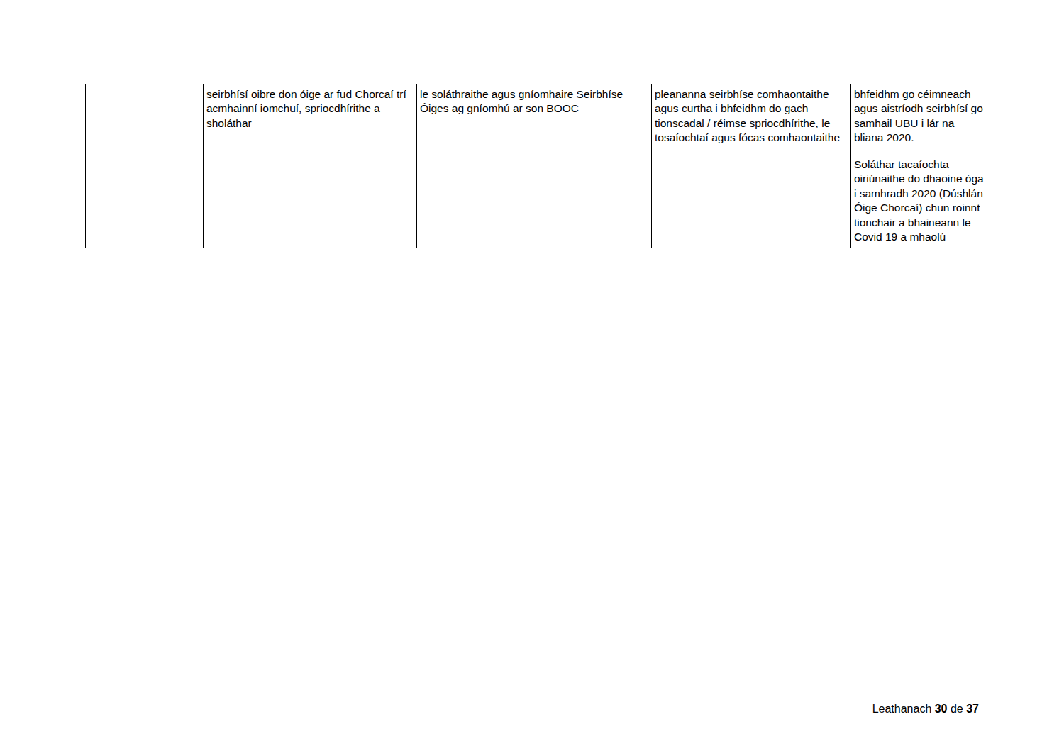| | seirbhísí oibre don óige ar fud Chorcaí trí acmhainní iomchuí, spriocdhírithe a sholáthar | le soláthraithe agus gníomhaire Seirbhíse Óiges ag gníomhú ar son BOOC | pleananna seirbhíse comhaontaithe agus curtha i bhfeidhm do gach tionscadal / réimse spriocdhírithe, le tosaíochtaí agus fócas comhaontaithe | bhfeidhm go céimneach agus aistríodh seirbhísí go samhail UBU i lár na bliana 2020. Soláthar tacaíochta oiriúnaithe do dhaoine óga i samhradh 2020 (Dúshlán Óige Chorcaí) chun roinnt tionchair a bhaineann le Covid 19 a mhaolú |
Leathanach 30 de 37